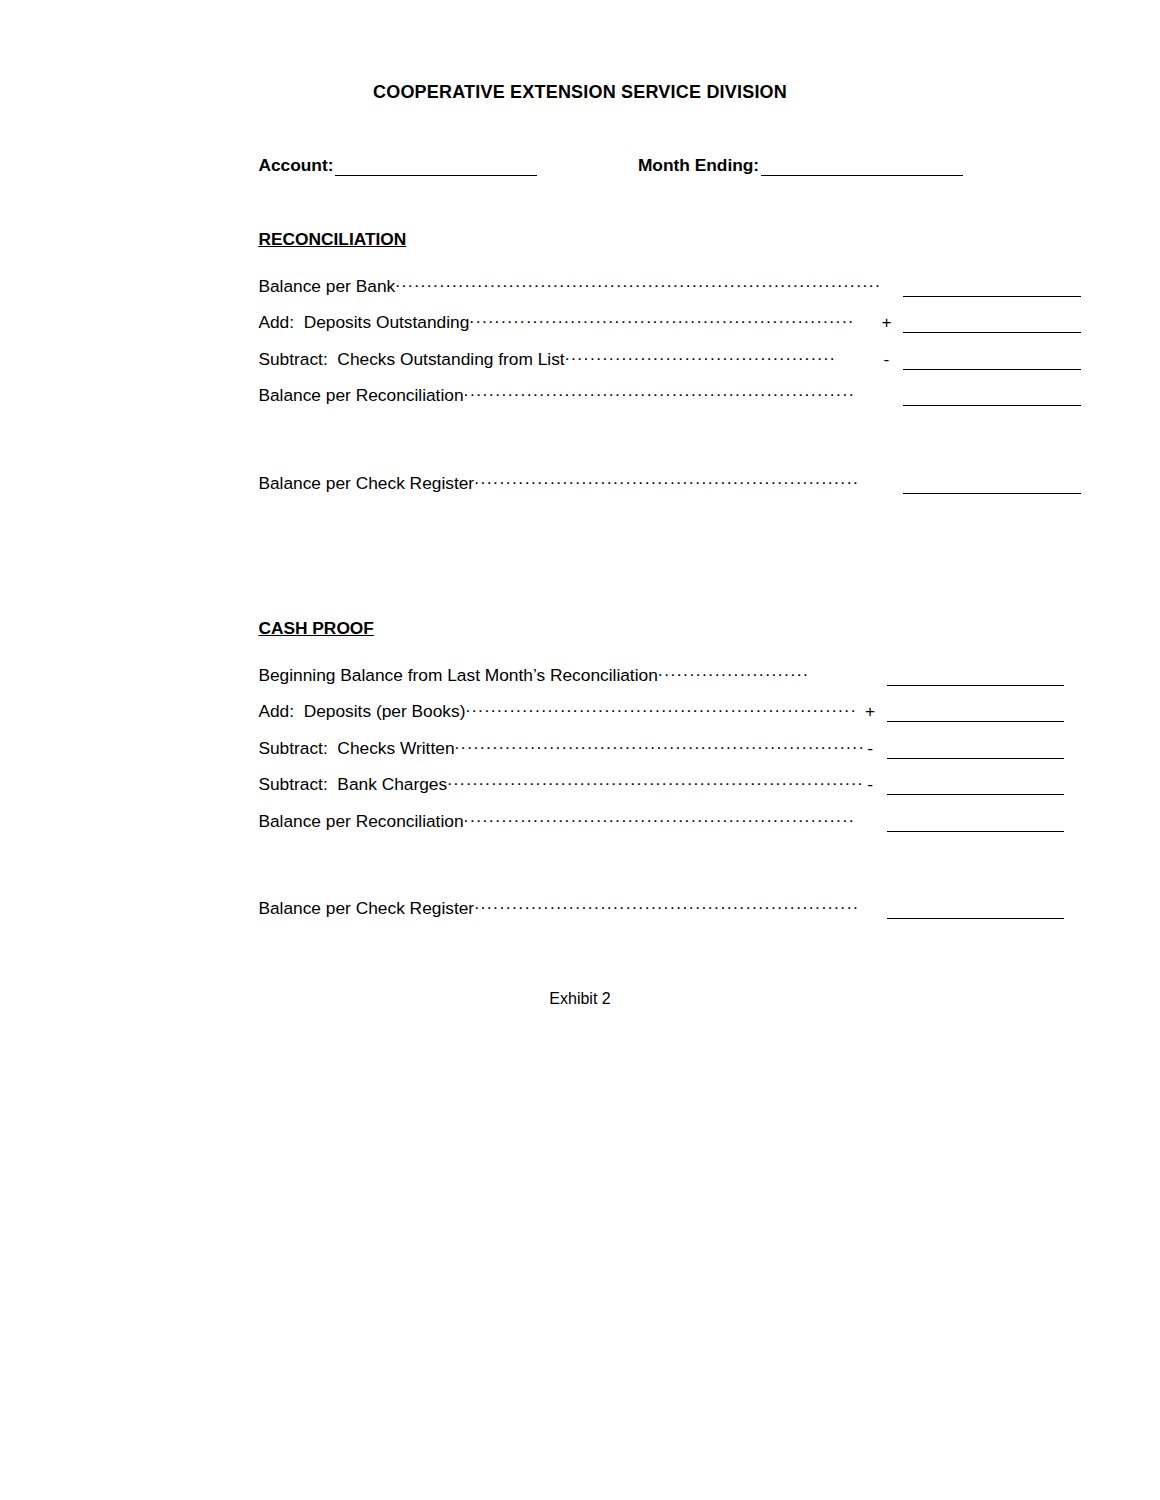COOPERATIVE EXTENSION SERVICE DIVISION
Account:
Month Ending:
RECONCILIATION
| Balance per Bank ............................................................................. | | |
| Add: Deposits Outstanding ............................................................. | + | |
| Subtract: Checks Outstanding from List ........................................... | - | |
| Balance per Reconciliation .............................................................. | | |
| Balance per Check Register ............................................................. | | |
CASH PROOF
| Beginning Balance from Last Month’s Reconciliation ........................ | | |
| Add: Deposits (per Books) .............................................................. | + | |
| Subtract: Checks Written ................................................................. | - | |
| Subtract: Bank Charges .................................................................. | - | |
| Balance per Reconciliation .............................................................. | | |
| Balance per Check Register ............................................................. | | |
Exhibit 2